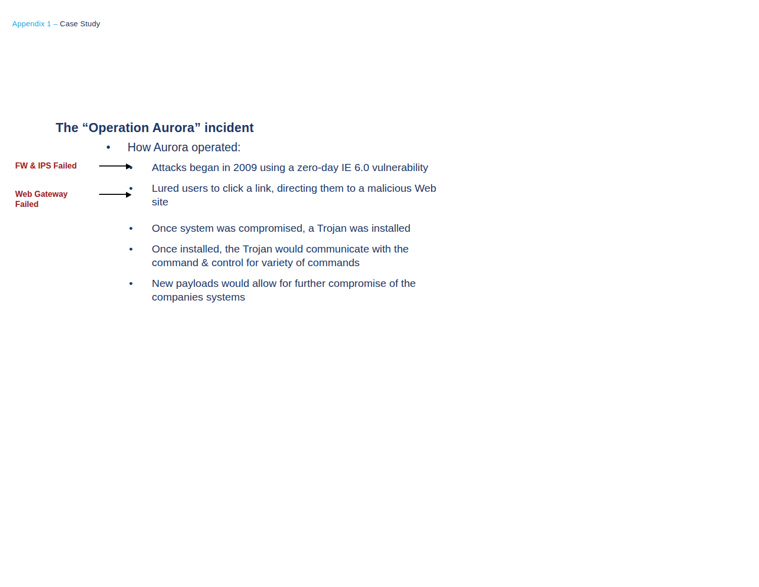Appendix 1 – Case Study
The “Operation Aurora” incident
•How Aurora operated:
FW & IPS Failed
Web Gateway Failed
Attacks began in 2009 using a zero-day IE 6.0 vulnerability
Lured users to click a link, directing them to a malicious Web site
Once system was compromised, a Trojan was installed
Once installed, the Trojan would communicate with the command & control for variety of commands
New payloads would allow for further compromise of the companies systems